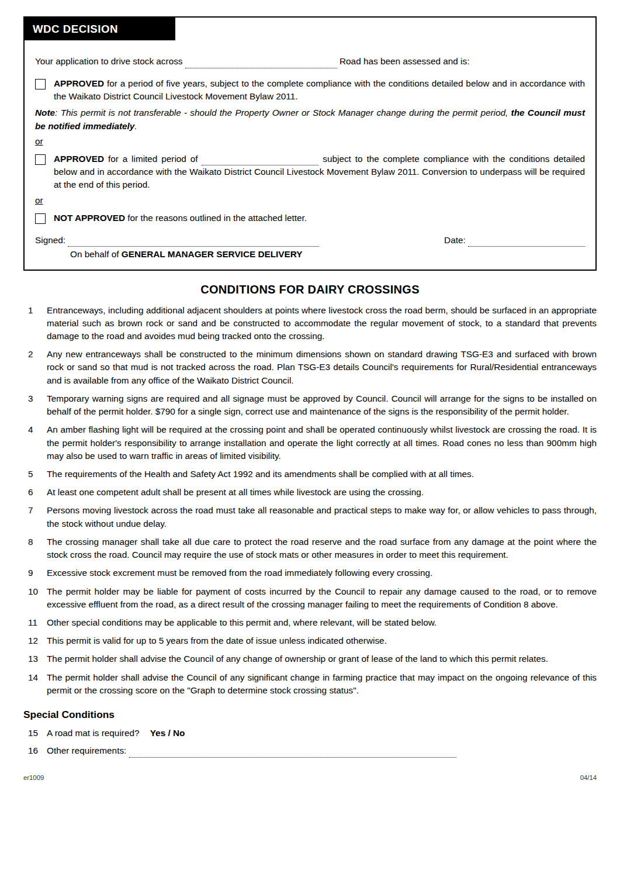WDC DECISION
Your application to drive stock across Road has been assessed and is:
APPROVED for a period of five years, subject to the complete compliance with the conditions detailed below and in accordance with the Waikato District Council Livestock Movement Bylaw 2011.
Note: This permit is not transferable - should the Property Owner or Stock Manager change during the permit period, the Council must be notified immediately.
or
APPROVED for a limited period of subject to the complete compliance with the conditions detailed below and in accordance with the Waikato District Council Livestock Movement Bylaw 2011. Conversion to underpass will be required at the end of this period.
or
NOT APPROVED for the reasons outlined in the attached letter.
Signed:
Date:
On behalf of GENERAL MANAGER SERVICE DELIVERY
CONDITIONS FOR DAIRY CROSSINGS
Entranceways, including additional adjacent shoulders at points where livestock cross the road berm, should be surfaced in an appropriate material such as brown rock or sand and be constructed to accommodate the regular movement of stock, to a standard that prevents damage to the road and avoides mud being tracked onto the crossing.
Any new entranceways shall be constructed to the minimum dimensions shown on standard drawing TSG-E3 and surfaced with brown rock or sand so that mud is not tracked across the road. Plan TSG-E3 details Council's requirements for Rural/Residential entranceways and is available from any office of the Waikato District Council.
Temporary warning signs are required and all signage must be approved by Council. Council will arrange for the signs to be installed on behalf of the permit holder. $790 for a single sign, correct use and maintenance of the signs is the responsibility of the permit holder.
An amber flashing light will be required at the crossing point and shall be operated continuously whilst livestock are crossing the road. It is the permit holder's responsibility to arrange installation and operate the light correctly at all times. Road cones no less than 900mm high may also be used to warn traffic in areas of limited visibility.
The requirements of the Health and Safety Act 1992 and its amendments shall be complied with at all times.
At least one competent adult shall be present at all times while livestock are using the crossing.
Persons moving livestock across the road must take all reasonable and practical steps to make way for, or allow vehicles to pass through, the stock without undue delay.
The crossing manager shall take all due care to protect the road reserve and the road surface from any damage at the point where the stock cross the road. Council may require the use of stock mats or other measures in order to meet this requirement.
Excessive stock excrement must be removed from the road immediately following every crossing.
The permit holder may be liable for payment of costs incurred by the Council to repair any damage caused to the road, or to remove excessive effluent from the road, as a direct result of the crossing manager failing to meet the requirements of Condition 8 above.
Other special conditions may be applicable to this permit and, where relevant, will be stated below.
This permit is valid for up to 5 years from the date of issue unless indicated otherwise.
The permit holder shall advise the Council of any change of ownership or grant of lease of the land to which this permit relates.
The permit holder shall advise the Council of any significant change in farming practice that may impact on the ongoing relevance of this permit or the crossing score on the "Graph to determine stock crossing status".
Special Conditions
A road mat is required? Yes / No
Other requirements:
er1009 04/14